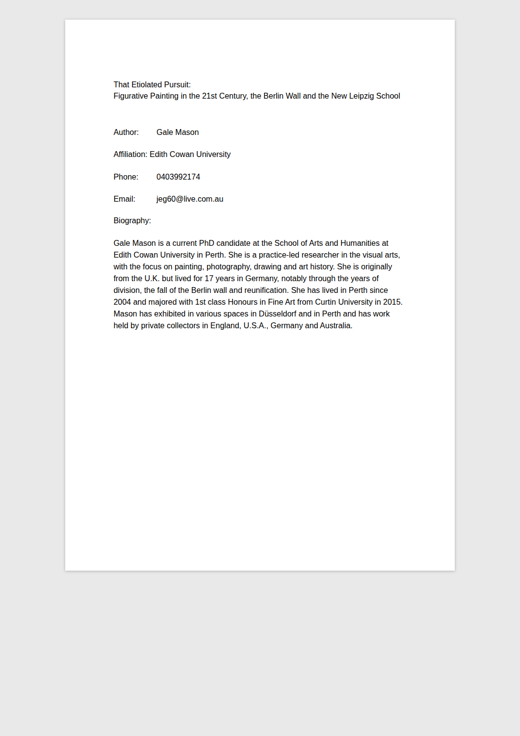That Etiolated Pursuit:
Figurative Painting in the 21st Century, the Berlin Wall and the New Leipzig School
Author:
Gale Mason
Affiliation:
Edith Cowan University
Phone:
0403992174
Email:
jeg60@live.com.au
Biography:
Gale Mason is a current PhD candidate at the School of Arts and Humanities at Edith Cowan University in Perth. She is a practice-led researcher in the visual arts, with the focus on painting, photography, drawing and art history. She is originally from the U.K. but lived for 17 years in Germany, notably through the years of division, the fall of the Berlin wall and reunification. She has lived in Perth since 2004 and majored with 1st class Honours in Fine Art from Curtin University in 2015. Mason has exhibited in various spaces in Düsseldorf and in Perth and has work held by private collectors in England, U.S.A., Germany and Australia.